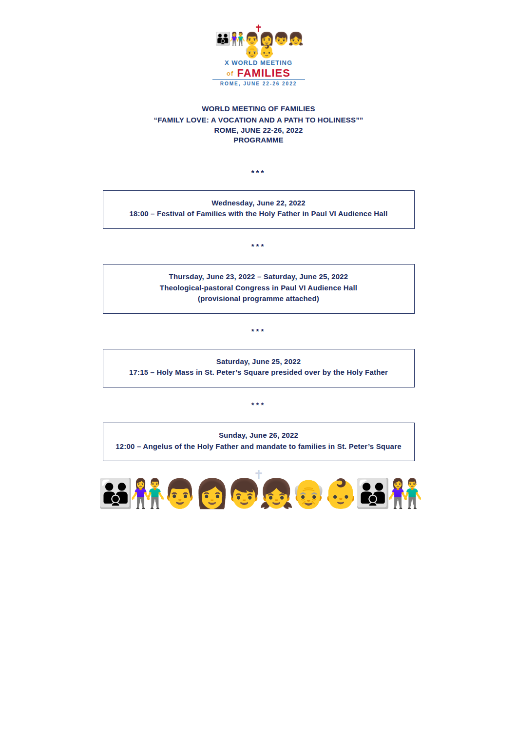✝
👪👫👨👩👦👧👴👶
X WORLD MEETING
of FAMILIES
ROME, JUNE 22-26 2022
WORLD MEETING OF FAMILIES
“FAMILY LOVE: A VOCATION AND A PATH TO HOLINESS””
ROME, JUNE 22-26, 2022
PROGRAMME
***
Wednesday, June 22, 2022
18:00 – Festival of Families with the Holy Father in Paul VI Audience Hall
***
Thursday, June 23, 2022 – Saturday, June 25, 2022
Theological-pastoral Congress in Paul VI Audience Hall
(provisional programme attached)
***
Saturday, June 25, 2022
17:15 – Holy Mass in St. Peter’s Square presided over by the Holy Father
***
Sunday, June 26, 2022
12:00 – Angelus of the Holy Father and mandate to families in St. Peter’s Square
✝ 👪👫👨👩👦👧👴👶👪👫